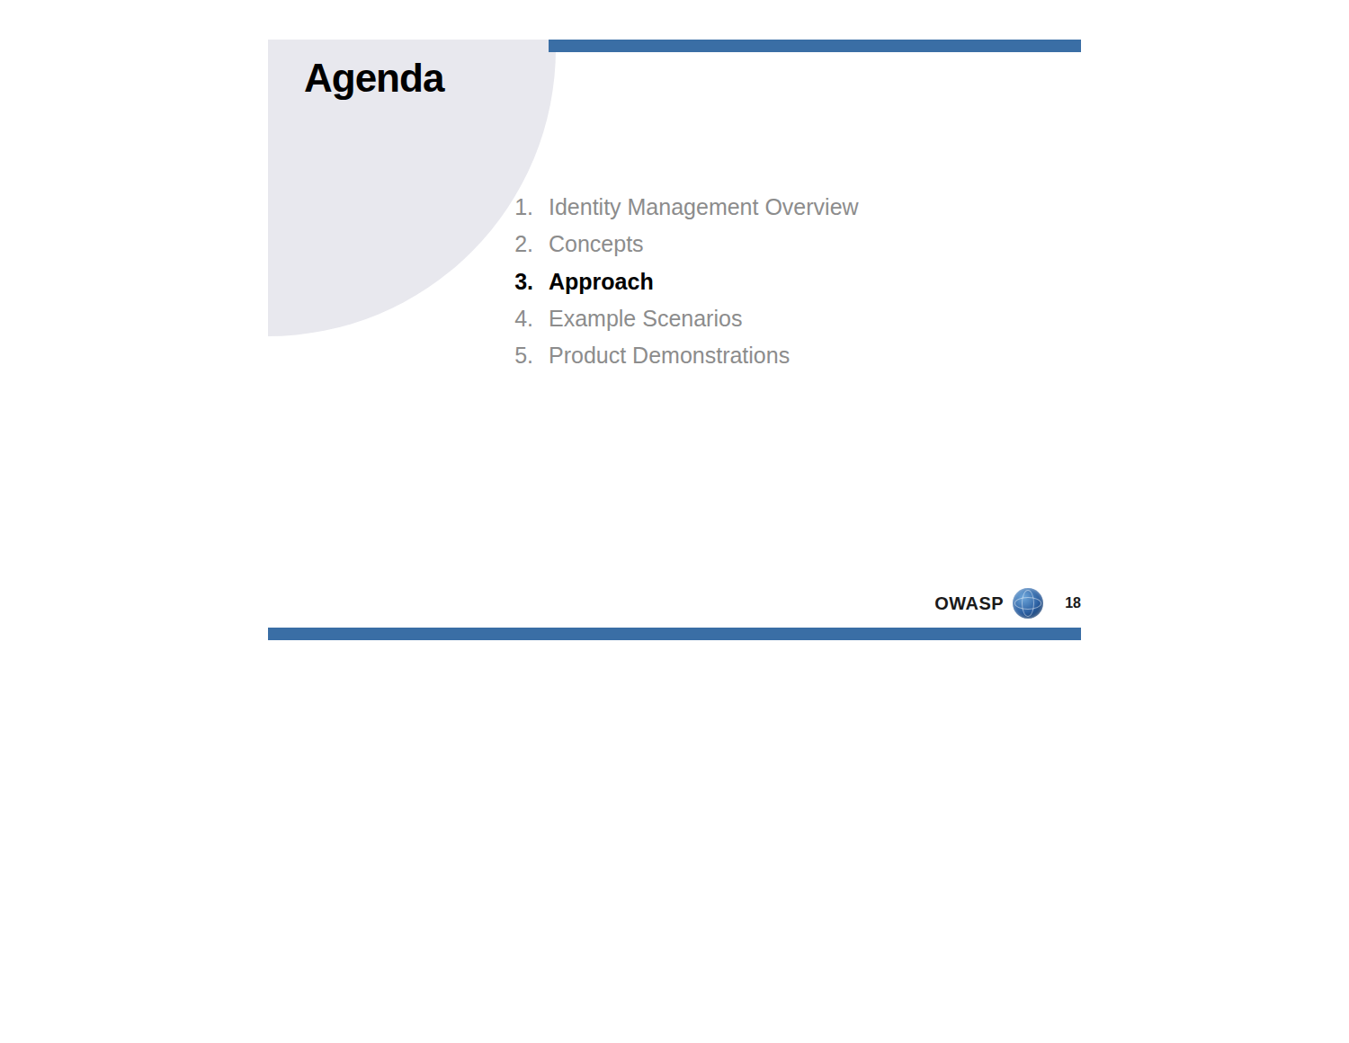Agenda
Identity Management Overview
Concepts
Approach
Example Scenarios
Product Demonstrations
OWASP 18